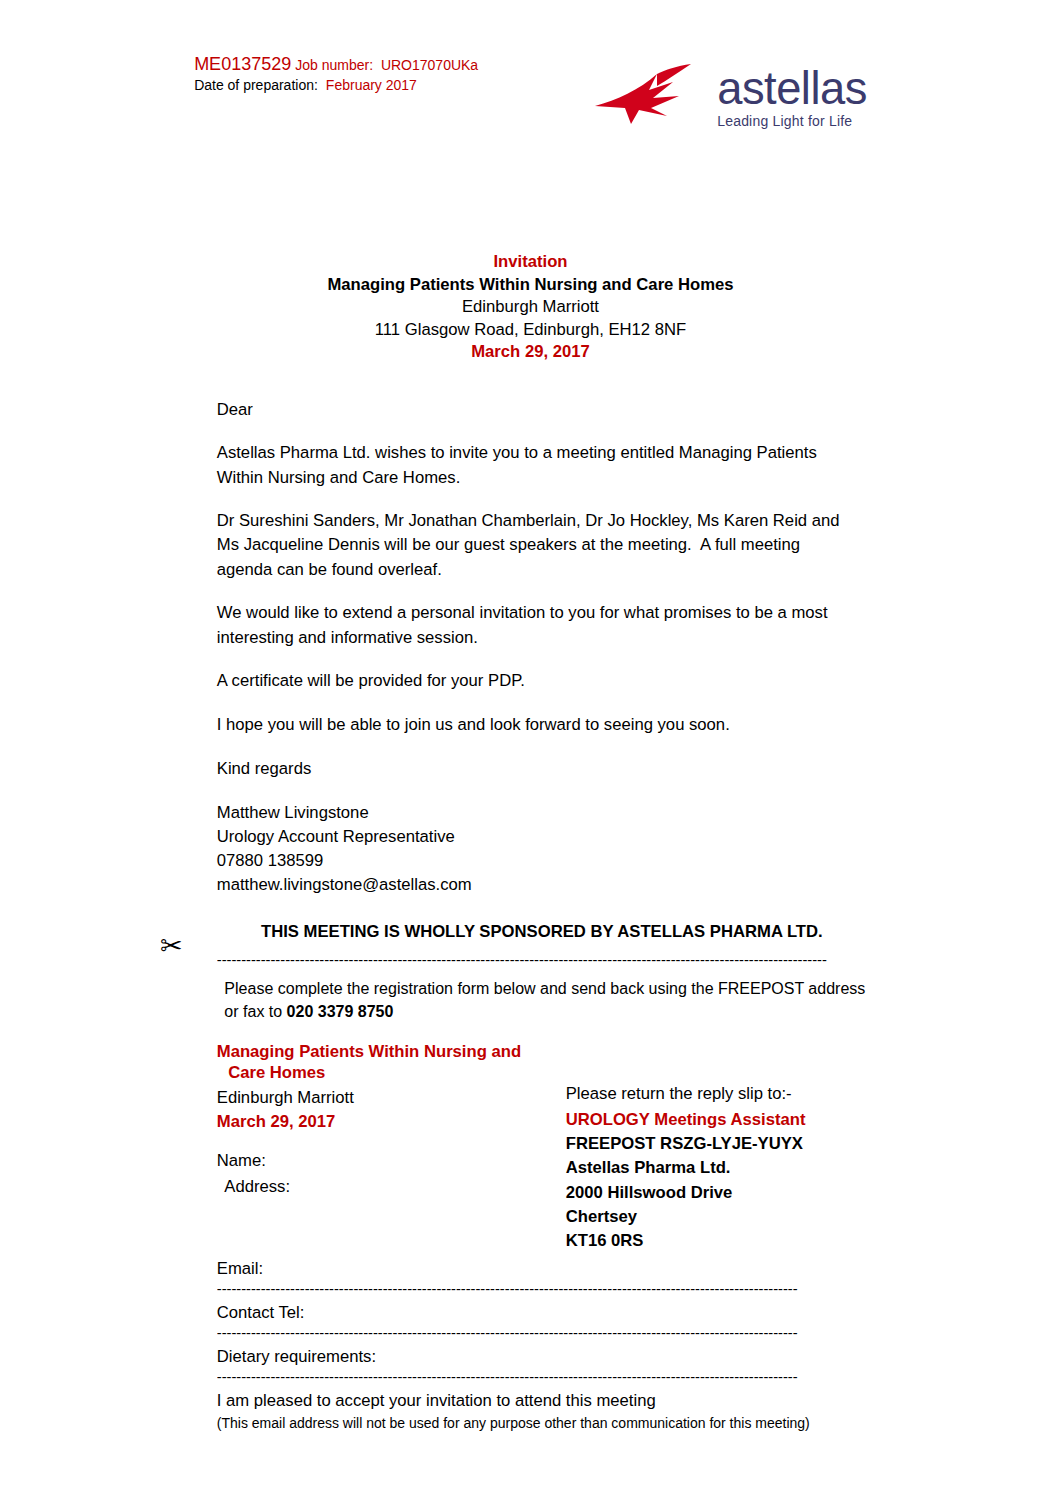ME0137529 Job number: URO17070UKa
Date of preparation: February 2017
astellas
Leading Light for Life
Invitation
Managing Patients Within Nursing and Care Homes
Edinburgh Marriott
111 Glasgow Road, Edinburgh, EH12 8NF
March 29, 2017
Dear
Astellas Pharma Ltd. wishes to invite you to a meeting entitled Managing Patients Within Nursing and Care Homes.
Dr Sureshini Sanders, Mr Jonathan Chamberlain, Dr Jo Hockley, Ms Karen Reid and Ms Jacqueline Dennis will be our guest speakers at the meeting. A full meeting agenda can be found overleaf.
We would like to extend a personal invitation to you for what promises to be a most interesting and informative session.
A certificate will be provided for your PDP.
I hope you will be able to join us and look forward to seeing you soon.
Kind regards
Matthew Livingstone
Urology Account Representative
07880 138599
matthew.livingstone@astellas.com
THIS MEETING IS WHOLLY SPONSORED BY ASTELLAS PHARMA LTD.
✂
-----------------------------------------------------------------------------------------------------------------------------
Please complete the registration form below and send back using the FREEPOST address or fax to 020 3379 8750
Managing Patients Within Nursing and
Care Homes
Edinburgh Marriott
March 29, 2017
Name:
Address:
Please return the reply slip to:-
UROLOGY Meetings Assistant
FREEPOST RSZG-LYJE-YUYX
Astellas Pharma Ltd.
2000 Hillswood Drive
Chertsey
KT16 0RS
Email:
-----------------------------------------------------------------------------------------------------------------------
Contact Tel:
-----------------------------------------------------------------------------------------------------------------------
Dietary requirements:
-----------------------------------------------------------------------------------------------------------------------
I am pleased to accept your invitation to attend this meeting
(This email address will not be used for any purpose other than communication for this meeting)